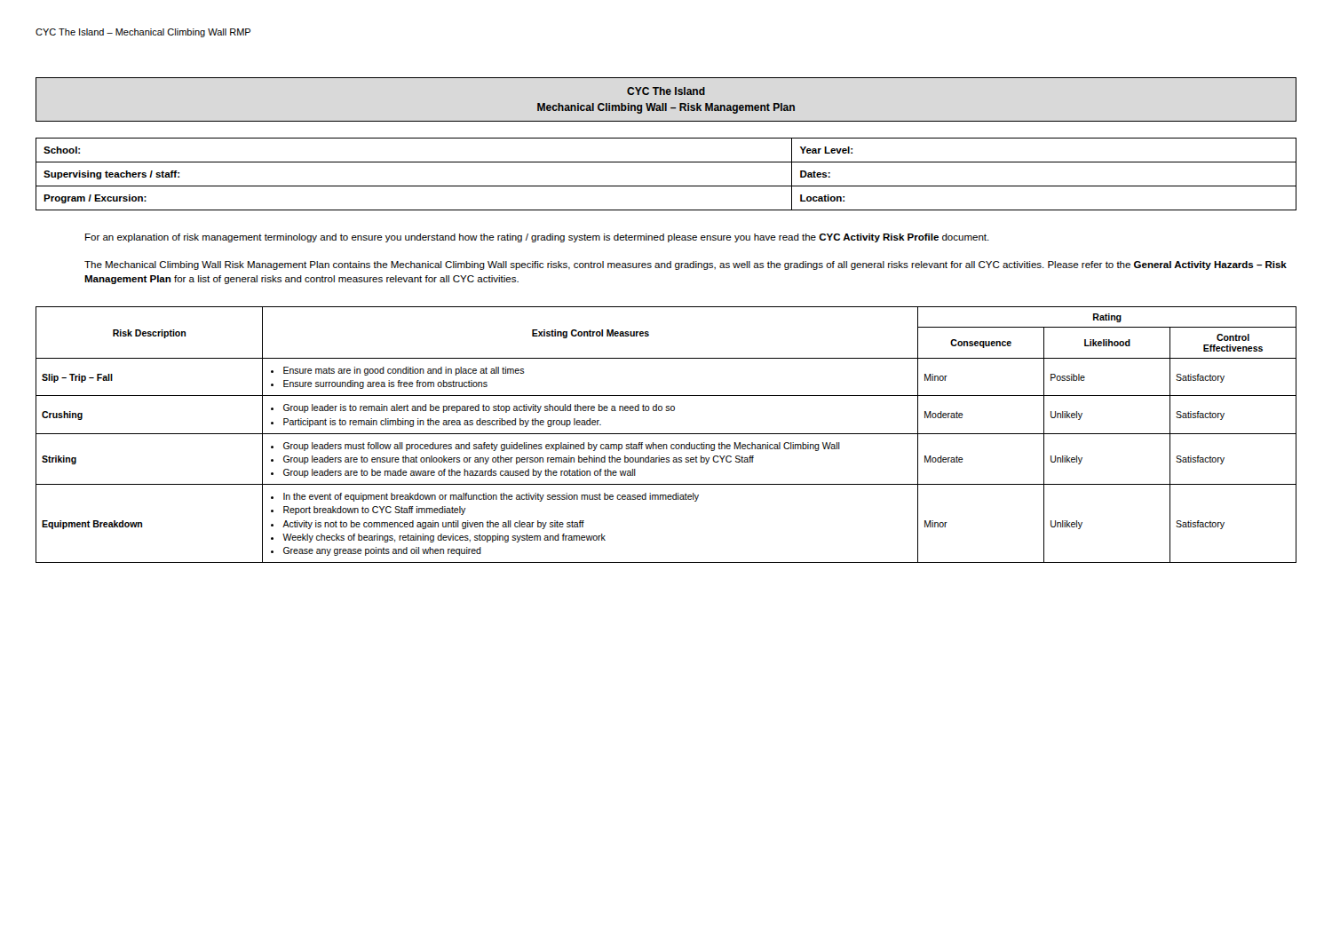CYC The Island – Mechanical Climbing Wall RMP
| CYC The Island Mechanical Climbing Wall – Risk Management Plan |
| School: | Year Level: |
| Supervising teachers / staff: | Dates: |
| Program / Excursion: | Location: |
For an explanation of risk management terminology and to ensure you understand how the rating / grading system is determined please ensure you have read the CYC Activity Risk Profile document.
The Mechanical Climbing Wall Risk Management Plan contains the Mechanical Climbing Wall specific risks, control measures and gradings, as well as the gradings of all general risks relevant for all CYC activities. Please refer to the General Activity Hazards – Risk Management Plan for a list of general risks and control measures relevant for all CYC activities.
| Risk Description | Existing Control Measures | Rating |
| --- | --- | --- |
| Consequence | Likelihood | Control Effectiveness |
| Slip – Trip – Fall | Ensure mats are in good condition and in place at all times Ensure surrounding area is free from obstructions | Minor | Possible | Satisfactory |
| Crushing | Group leader is to remain alert and be prepared to stop activity should there be a need to do so Participant is to remain climbing in the area as described by the group leader. | Moderate | Unlikely | Satisfactory |
| Striking | Group leaders must follow all procedures and safety guidelines explained by camp staff when conducting the Mechanical Climbing Wall Group leaders are to ensure that onlookers or any other person remain behind the boundaries as set by CYC Staff Group leaders are to be made aware of the hazards caused by the rotation of the wall | Moderate | Unlikely | Satisfactory |
| Equipment Breakdown | In the event of equipment breakdown or malfunction the activity session must be ceased immediately Report breakdown to CYC Staff immediately Activity is not to be commenced again until given the all clear by site staff Weekly checks of bearings, retaining devices, stopping system and framework Grease any grease points and oil when required | Minor | Unlikely | Satisfactory |